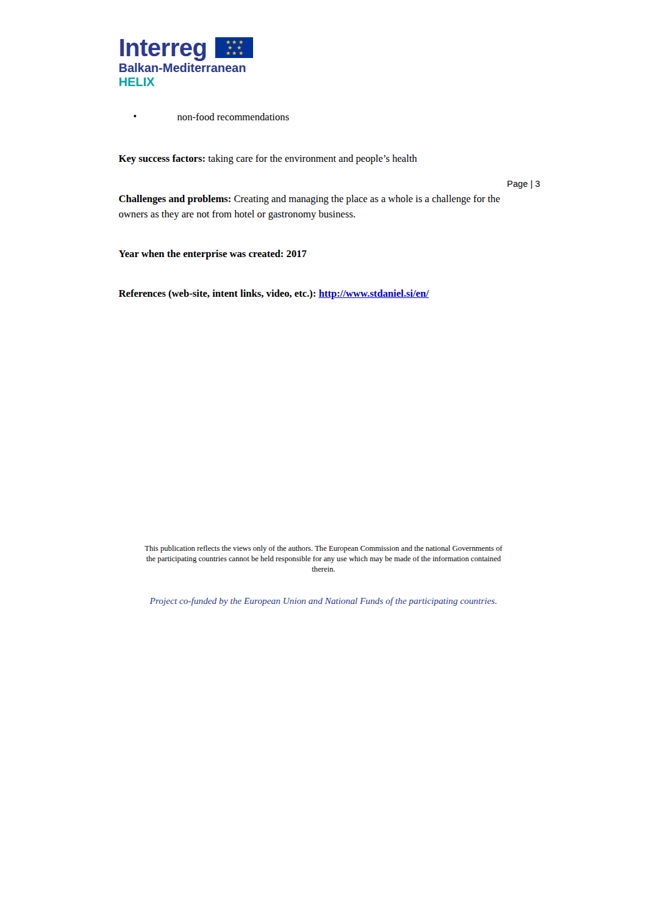Interreg
★ ★ ★
★ ★
★ ★ ★
EUROPEAN UNION
Balkan-Mediterranean
HELIX
Page | 3
non-food recommendations
Key success factors: taking care for the environment and people’s health
Challenges and problems: Creating and managing the place as a whole is a challenge for the owners as they are not from hotel or gastronomy business.
Year when the enterprise was created: 2017
References (web-site, intent links, video, etc.): http://www.stdaniel.si/en/
This publication reflects the views only of the authors. The European Commission and the national Governments of the participating countries cannot be held responsible for any use which may be made of the information contained therein.
Project co-funded by the European Union and National Funds of the participating countries.